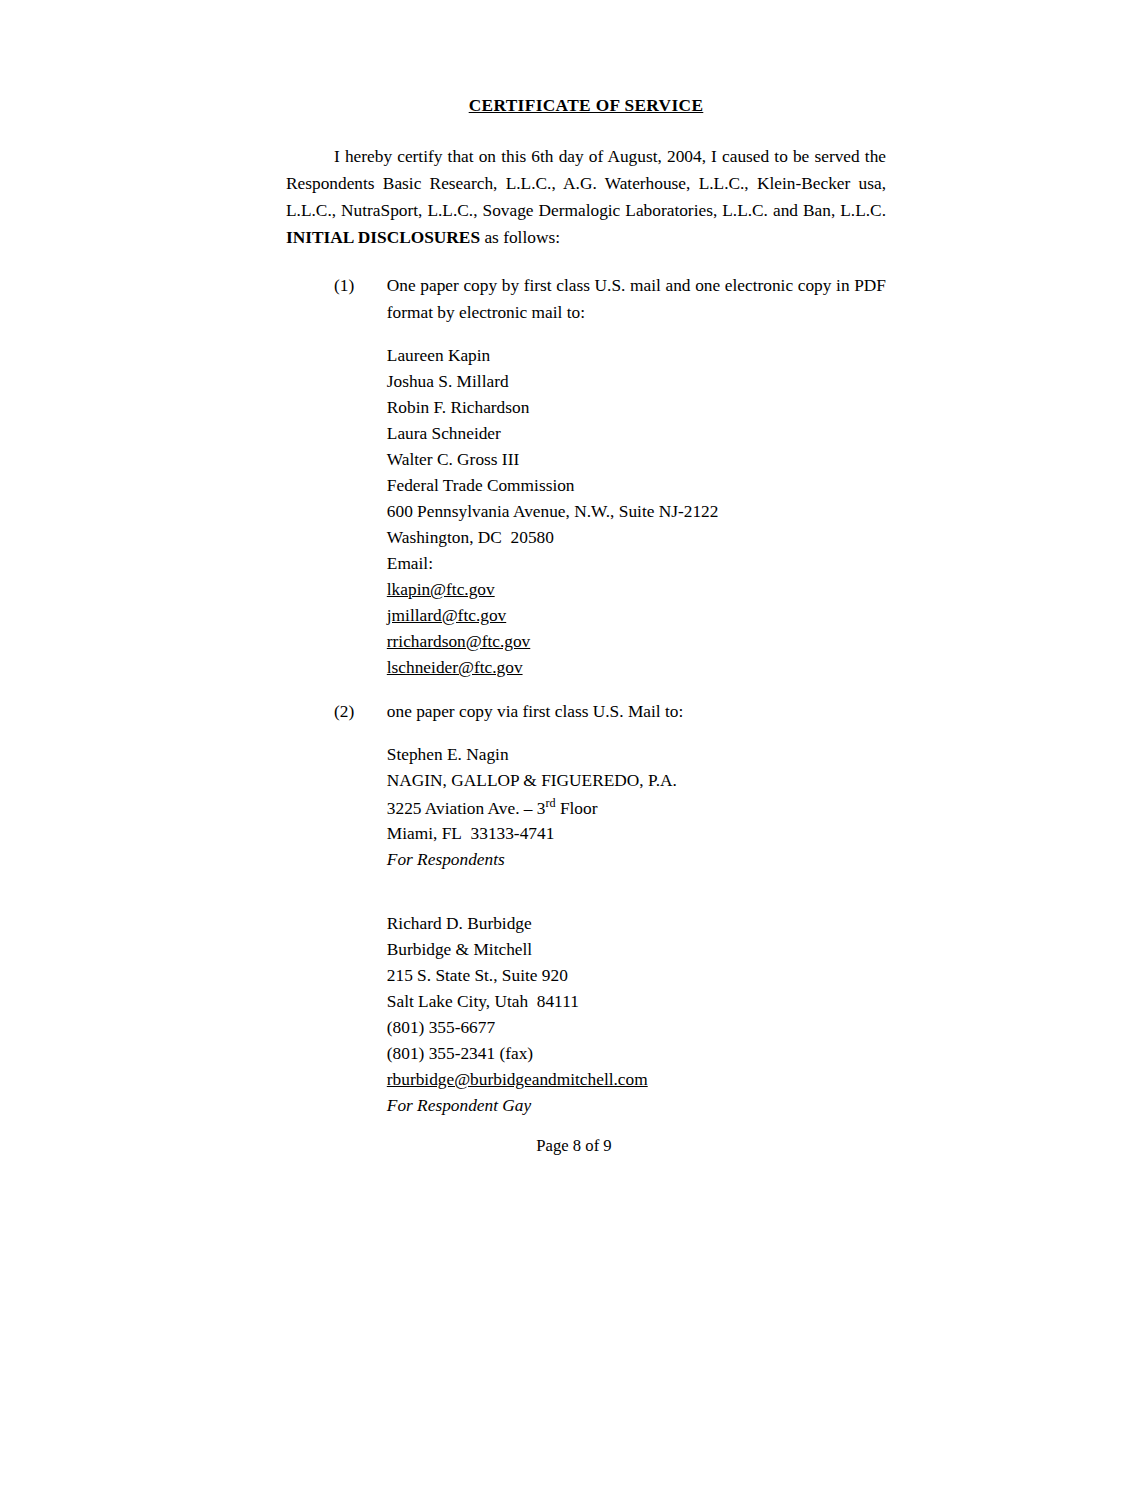CERTIFICATE OF SERVICE
I hereby certify that on this 6th day of August, 2004, I caused to be served the Respondents Basic Research, L.L.C., A.G. Waterhouse, L.L.C., Klein-Becker usa, L.L.C., NutraSport, L.L.C., Sovage Dermalogic Laboratories, L.L.C. and Ban, L.L.C. INITIAL DISCLOSURES as follows:
(1)
One paper copy by first class U.S. mail and one electronic copy in PDF format by electronic mail to:
Laureen Kapin
Joshua S. Millard
Robin F. Richardson
Laura Schneider
Walter C. Gross III
Federal Trade Commission
600 Pennsylvania Avenue, N.W., Suite NJ-2122
Washington, DC 20580
Email:
lkapin@ftc.gov
jmillard@ftc.gov
rrichardson@ftc.gov
lschneider@ftc.gov
(2)
one paper copy via first class U.S. Mail to:
Stephen E. Nagin
NAGIN, GALLOP & FIGUEREDO, P.A.
3225 Aviation Ave. – 3rd Floor
Miami, FL 33133-4741
For Respondents
Richard D. Burbidge
Burbidge & Mitchell
215 S. State St., Suite 920
Salt Lake City, Utah 84111
(801) 355-6677
(801) 355-2341 (fax)
rburbidge@burbidgeandmitchell.com
For Respondent Gay
Page 8 of 9